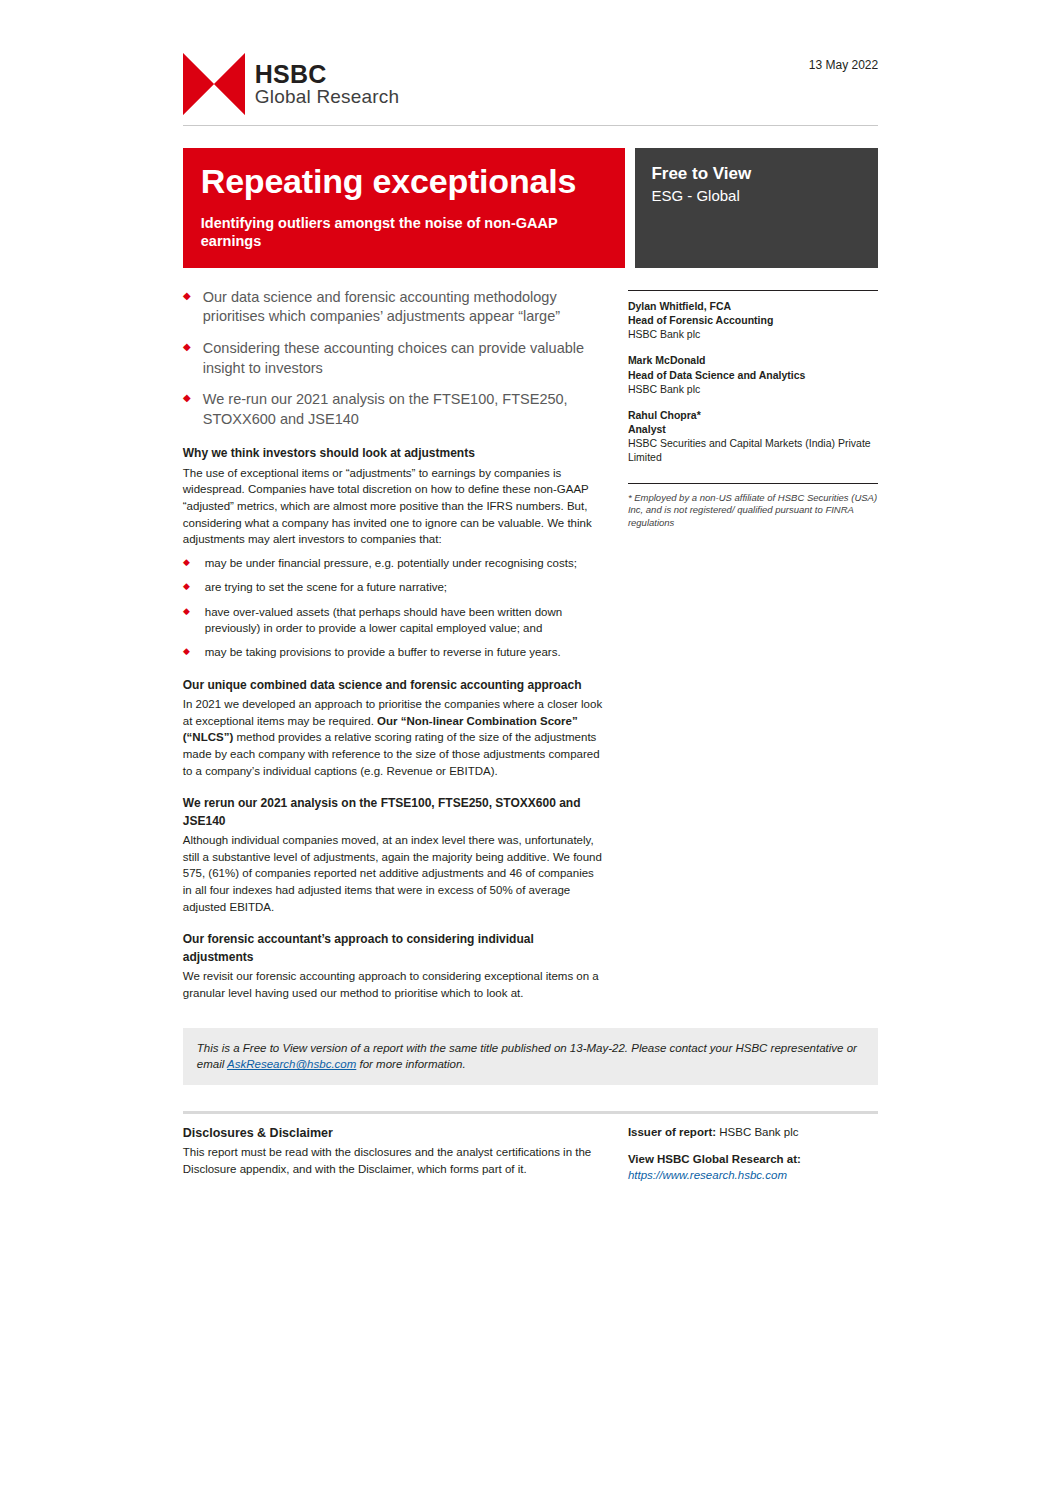HSBC
Global Research
13 May 2022
Repeating exceptionals
Identifying outliers amongst the noise of non-GAAP earnings
Free to View
ESG - Global
Our data science and forensic accounting methodology prioritises which companies’ adjustments appear “large”
Considering these accounting choices can provide valuable insight to investors
We re-run our 2021 analysis on the FTSE100, FTSE250, STOXX600 and JSE140
Why we think investors should look at adjustments
The use of exceptional items or “adjustments” to earnings by companies is widespread. Companies have total discretion on how to define these non-GAAP “adjusted” metrics, which are almost more positive than the IFRS numbers. But, considering what a company has invited one to ignore can be valuable. We think adjustments may alert investors to companies that:
may be under financial pressure, e.g. potentially under recognising costs;
are trying to set the scene for a future narrative;
have over-valued assets (that perhaps should have been written down previously) in order to provide a lower capital employed value; and
may be taking provisions to provide a buffer to reverse in future years.
Our unique combined data science and forensic accounting approach
In 2021 we developed an approach to prioritise the companies where a closer look at exceptional items may be required. Our “Non-linear Combination Score” (“NLCS”) method provides a relative scoring rating of the size of the adjustments made by each company with reference to the size of those adjustments compared to a company’s individual captions (e.g. Revenue or EBITDA).
We rerun our 2021 analysis on the FTSE100, FTSE250, STOXX600 and JSE140
Although individual companies moved, at an index level there was, unfortunately, still a substantive level of adjustments, again the majority being additive. We found 575, (61%) of companies reported net additive adjustments and 46 of companies in all four indexes had adjusted items that were in excess of 50% of average adjusted EBITDA.
Our forensic accountant’s approach to considering individual adjustments
We revisit our forensic accounting approach to considering exceptional items on a granular level having used our method to prioritise which to look at.
Dylan Whitfield, FCA
Head of Forensic Accounting
HSBC Bank plc
Mark McDonald
Head of Data Science and Analytics
HSBC Bank plc
Rahul Chopra*
Analyst
HSBC Securities and Capital Markets (India) Private Limited
* Employed by a non-US affiliate of HSBC Securities (USA) Inc, and is not registered/ qualified pursuant to FINRA regulations
This is a Free to View version of a report with the same title published on 13-May-22. Please contact your HSBC representative or email AskResearch@hsbc.com for more information.
Disclosures & Disclaimer
This report must be read with the disclosures and the analyst certifications in the Disclosure appendix, and with the Disclaimer, which forms part of it.
Issuer of report: HSBC Bank plc
View HSBC Global Research at:
https://www.research.hsbc.com